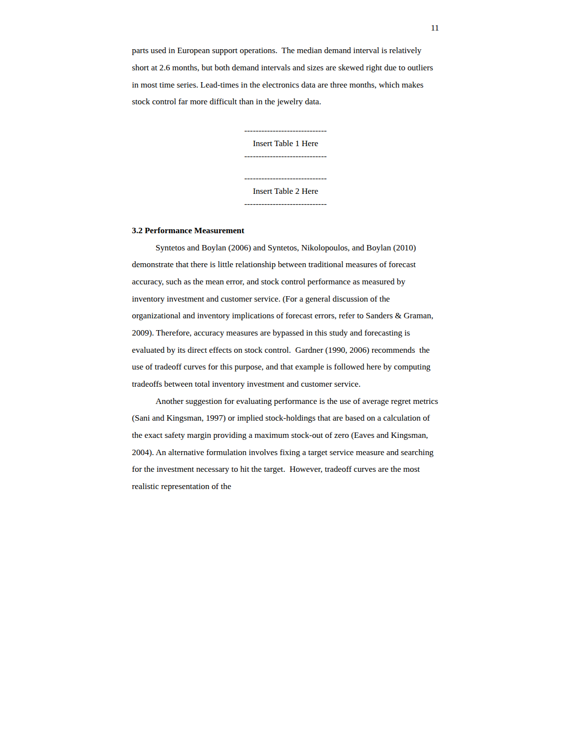11
parts used in European support operations. The median demand interval is relatively short at 2.6 months, but both demand intervals and sizes are skewed right due to outliers in most time series. Lead-times in the electronics data are three months, which makes stock control far more difficult than in the jewelry data.
-----------------------------
Insert Table 1 Here
-----------------------------
-----------------------------
Insert Table 2 Here
-----------------------------
3.2 Performance Measurement
Syntetos and Boylan (2006) and Syntetos, Nikolopoulos, and Boylan (2010) demonstrate that there is little relationship between traditional measures of forecast accuracy, such as the mean error, and stock control performance as measured by inventory investment and customer service. (For a general discussion of the organizational and inventory implications of forecast errors, refer to Sanders & Graman, 2009). Therefore, accuracy measures are bypassed in this study and forecasting is evaluated by its direct effects on stock control. Gardner (1990, 2006) recommends the use of tradeoff curves for this purpose, and that example is followed here by computing tradeoffs between total inventory investment and customer service.
Another suggestion for evaluating performance is the use of average regret metrics (Sani and Kingsman, 1997) or implied stock-holdings that are based on a calculation of the exact safety margin providing a maximum stock-out of zero (Eaves and Kingsman, 2004). An alternative formulation involves fixing a target service measure and searching for the investment necessary to hit the target. However, tradeoff curves are the most realistic representation of the